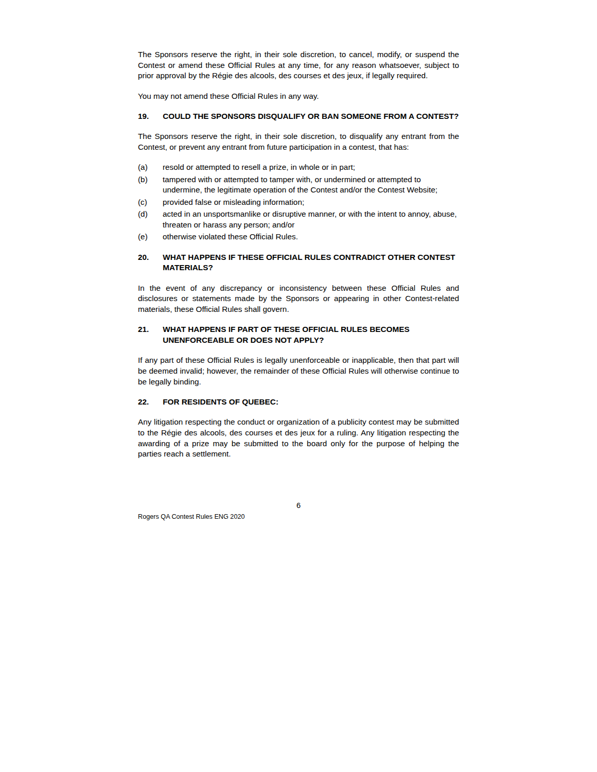The Sponsors reserve the right, in their sole discretion, to cancel, modify, or suspend the Contest or amend these Official Rules at any time, for any reason whatsoever, subject to prior approval by the Régie des alcools, des courses et des jeux, if legally required.
You may not amend these Official Rules in any way.
19. Could the Sponsors disqualify or ban someone from a Contest?
The Sponsors reserve the right, in their sole discretion, to disqualify any entrant from the Contest, or prevent any entrant from future participation in a contest, that has:
(a) resold or attempted to resell a prize, in whole or in part;
(b) tampered with or attempted to tamper with, or undermined or attempted to undermine, the legitimate operation of the Contest and/or the Contest Website;
(c) provided false or misleading information;
(d) acted in an unsportsmanlike or disruptive manner, or with the intent to annoy, abuse, threaten or harass any person; and/or
(e) otherwise violated these Official Rules.
20. What happens if these Official Rules contradict other Contest materials?
In the event of any discrepancy or inconsistency between these Official Rules and disclosures or statements made by the Sponsors or appearing in other Contest-related materials, these Official Rules shall govern.
21. What happens if part of these Official Rules becomes unenforceable or does not apply?
If any part of these Official Rules is legally unenforceable or inapplicable, then that part will be deemed invalid; however, the remainder of these Official Rules will otherwise continue to be legally binding.
22. For residents of Quebec:
Any litigation respecting the conduct or organization of a publicity contest may be submitted to the Régie des alcools, des courses et des jeux for a ruling. Any litigation respecting the awarding of a prize may be submitted to the board only for the purpose of helping the parties reach a settlement.
6
Rogers QA Contest Rules ENG 2020